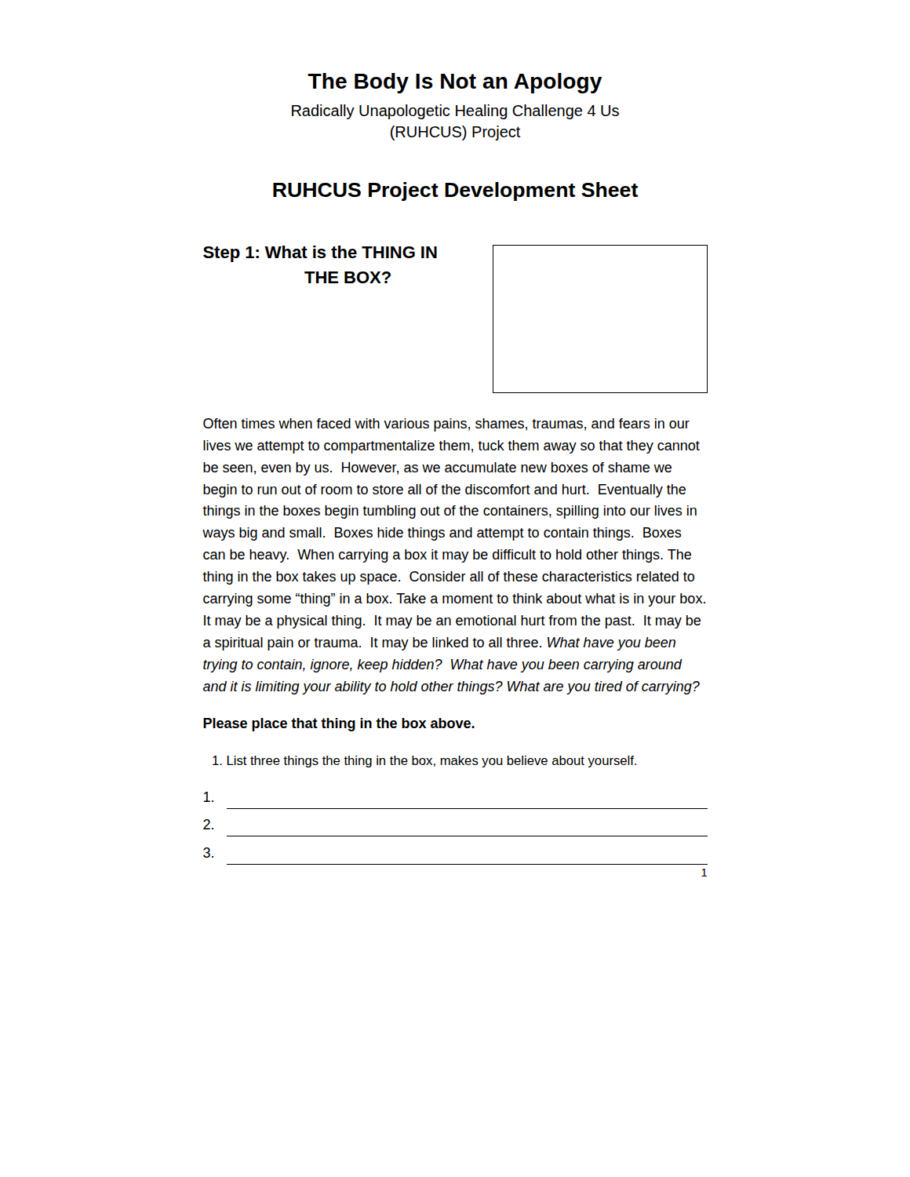The Body Is Not an Apology
Radically Unapologetic Healing Challenge 4 Us
(RUHCUS) Project
RUHCUS Project Development Sheet
Step 1: What is the THING IN THE BOX?
Often times when faced with various pains, shames, traumas, and fears in our lives we attempt to compartmentalize them, tuck them away so that they cannot be seen, even by us. However, as we accumulate new boxes of shame we begin to run out of room to store all of the discomfort and hurt. Eventually the things in the boxes begin tumbling out of the containers, spilling into our lives in ways big and small. Boxes hide things and attempt to contain things. Boxes can be heavy. When carrying a box it may be difficult to hold other things. The thing in the box takes up space. Consider all of these characteristics related to carrying some “thing” in a box. Take a moment to think about what is in your box. It may be a physical thing. It may be an emotional hurt from the past. It may be a spiritual pain or trauma. It may be linked to all three. What have you been trying to contain, ignore, keep hidden? What have you been carrying around and it is limiting your ability to hold other things? What are you tired of carrying?
Please place that thing in the box above.
1. List three things the thing in the box, makes you believe about yourself.
1